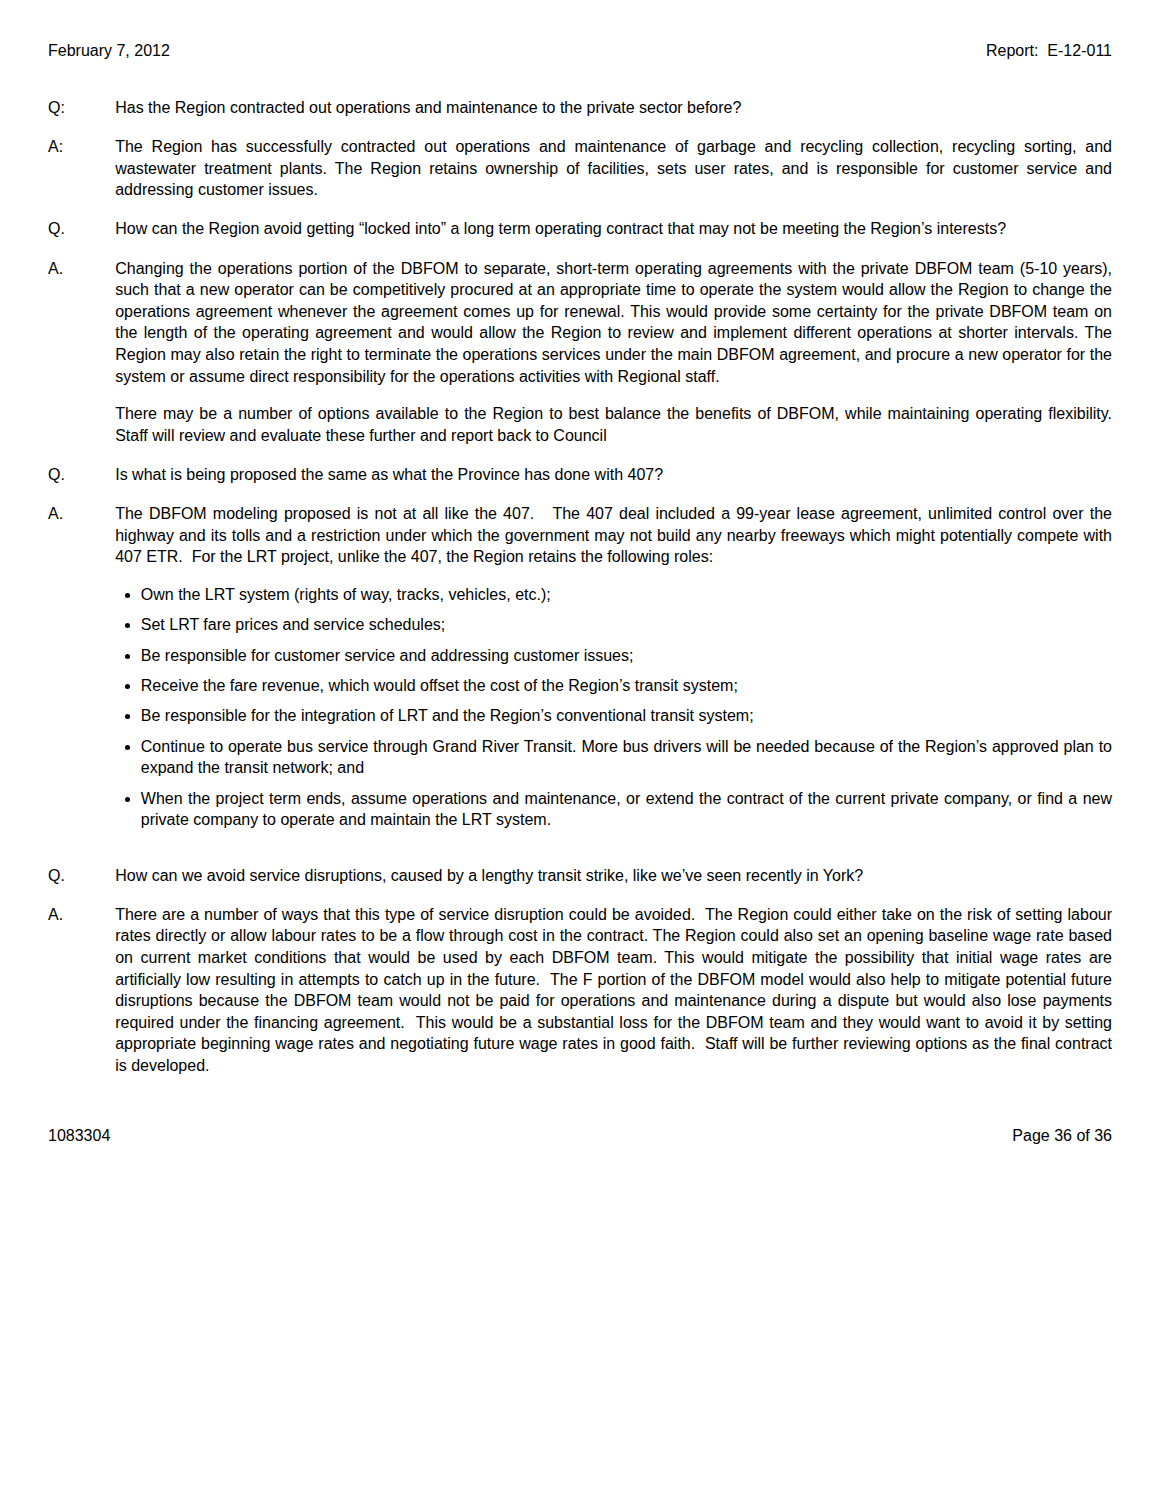February 7, 2012 Report: E-12-011
Q:
Has the Region contracted out operations and maintenance to the private sector before?
A:
The Region has successfully contracted out operations and maintenance of garbage and recycling collection, recycling sorting, and wastewater treatment plants. The Region retains ownership of facilities, sets user rates, and is responsible for customer service and addressing customer issues.
Q.
How can the Region avoid getting “locked into” a long term operating contract that may not be meeting the Region’s interests?
A.
Changing the operations portion of the DBFOM to separate, short-term operating agreements with the private DBFOM team (5-10 years), such that a new operator can be competitively procured at an appropriate time to operate the system would allow the Region to change the operations agreement whenever the agreement comes up for renewal. This would provide some certainty for the private DBFOM team on the length of the operating agreement and would allow the Region to review and implement different operations at shorter intervals. The Region may also retain the right to terminate the operations services under the main DBFOM agreement, and procure a new operator for the system or assume direct responsibility for the operations activities with Regional staff.
There may be a number of options available to the Region to best balance the benefits of DBFOM, while maintaining operating flexibility. Staff will review and evaluate these further and report back to Council
Q.
Is what is being proposed the same as what the Province has done with 407?
A.
The DBFOM modeling proposed is not at all like the 407. The 407 deal included a 99-year lease agreement, unlimited control over the highway and its tolls and a restriction under which the government may not build any nearby freeways which might potentially compete with 407 ETR. For the LRT project, unlike the 407, the Region retains the following roles:
Own the LRT system (rights of way, tracks, vehicles, etc.);
Set LRT fare prices and service schedules;
Be responsible for customer service and addressing customer issues;
Receive the fare revenue, which would offset the cost of the Region’s transit system;
Be responsible for the integration of LRT and the Region’s conventional transit system;
Continue to operate bus service through Grand River Transit. More bus drivers will be needed because of the Region’s approved plan to expand the transit network; and
When the project term ends, assume operations and maintenance, or extend the contract of the current private company, or find a new private company to operate and maintain the LRT system.
Q.
How can we avoid service disruptions, caused by a lengthy transit strike, like we’ve seen recently in York?
A.
There are a number of ways that this type of service disruption could be avoided. The Region could either take on the risk of setting labour rates directly or allow labour rates to be a flow through cost in the contract. The Region could also set an opening baseline wage rate based on current market conditions that would be used by each DBFOM team. This would mitigate the possibility that initial wage rates are artificially low resulting in attempts to catch up in the future. The F portion of the DBFOM model would also help to mitigate potential future disruptions because the DBFOM team would not be paid for operations and maintenance during a dispute but would also lose payments required under the financing agreement. This would be a substantial loss for the DBFOM team and they would want to avoid it by setting appropriate beginning wage rates and negotiating future wage rates in good faith. Staff will be further reviewing options as the final contract is developed.
1083304 Page 36 of 36